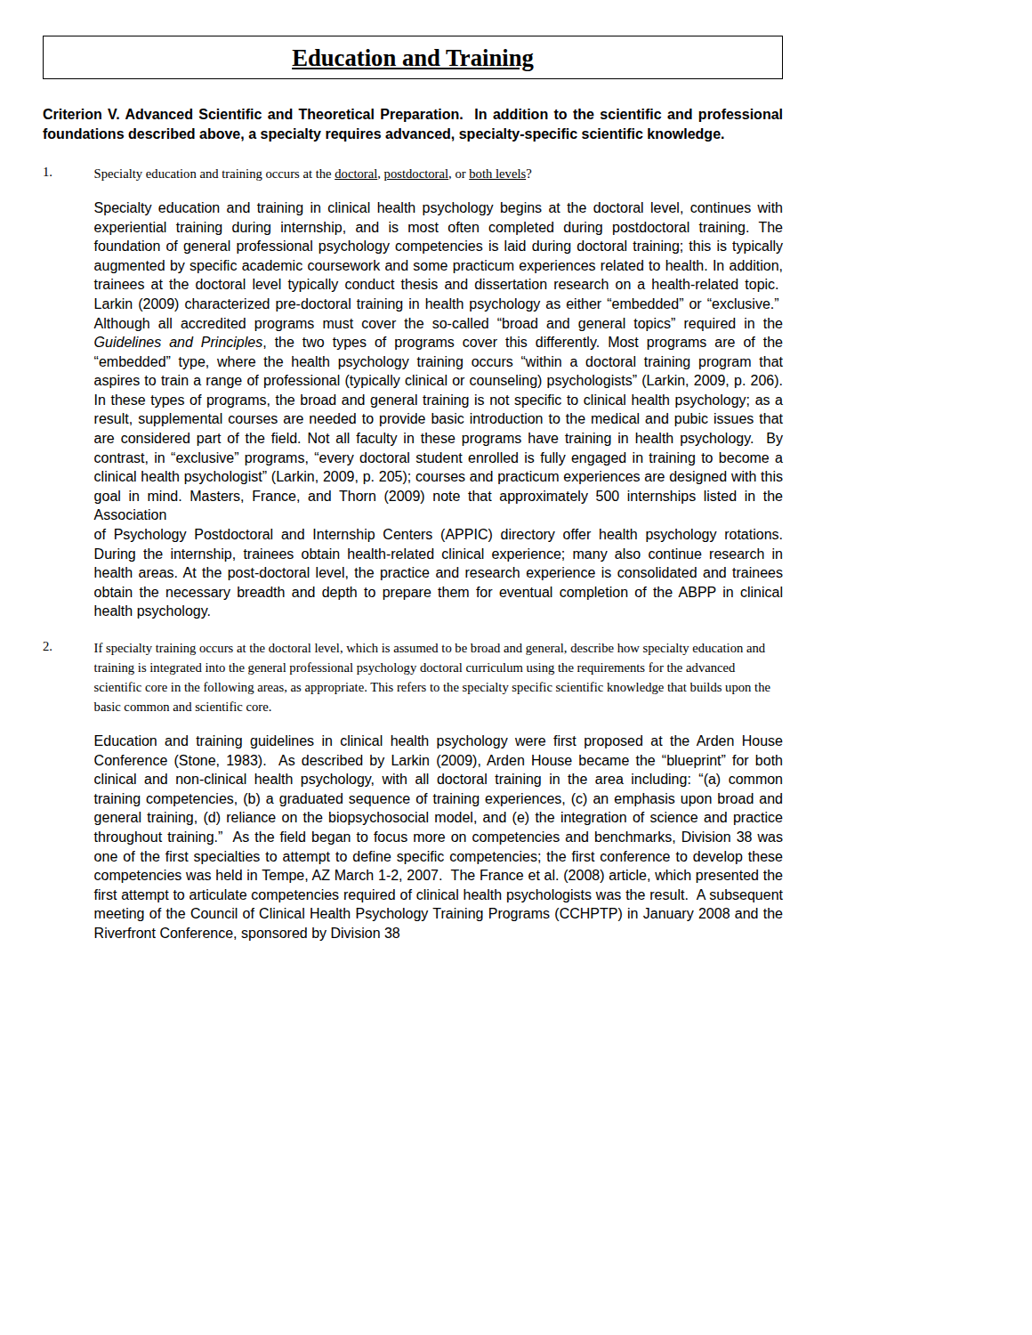Education and Training
Criterion V. Advanced Scientific and Theoretical Preparation. In addition to the scientific and professional foundations described above, a specialty requires advanced, specialty-specific scientific knowledge.
1. Specialty education and training occurs at the doctoral, postdoctoral, or both levels?
Specialty education and training in clinical health psychology begins at the doctoral level, continues with experiential training during internship, and is most often completed during postdoctoral training. The foundation of general professional psychology competencies is laid during doctoral training; this is typically augmented by specific academic coursework and some practicum experiences related to health. In addition, trainees at the doctoral level typically conduct thesis and dissertation research on a health-related topic. Larkin (2009) characterized pre-doctoral training in health psychology as either “embedded” or “exclusive.” Although all accredited programs must cover the so-called “broad and general topics” required in the Guidelines and Principles, the two types of programs cover this differently. Most programs are of the “embedded” type, where the health psychology training occurs “within a doctoral training program that aspires to train a range of professional (typically clinical or counseling) psychologists” (Larkin, 2009, p. 206). In these types of programs, the broad and general training is not specific to clinical health psychology; as a result, supplemental courses are needed to provide basic introduction to the medical and pubic issues that are considered part of the field. Not all faculty in these programs have training in health psychology. By contrast, in “exclusive” programs, “every doctoral student enrolled is fully engaged in training to become a clinical health psychologist” (Larkin, 2009, p. 205); courses and practicum experiences are designed with this goal in mind. Masters, France, and Thorn (2009) note that approximately 500 internships listed in the Association
of Psychology Postdoctoral and Internship Centers (APPIC) directory offer health psychology rotations. During the internship, trainees obtain health-related clinical experience; many also continue research in health areas. At the post-doctoral level, the practice and research experience is consolidated and trainees obtain the necessary breadth and depth to prepare them for eventual completion of the ABPP in clinical health psychology.
2. If specialty training occurs at the doctoral level, which is assumed to be broad and general, describe how specialty education and training is integrated into the general professional psychology doctoral curriculum using the requirements for the advanced scientific core in the following areas, as appropriate. This refers to the specialty specific scientific knowledge that builds upon the basic common and scientific core.
Education and training guidelines in clinical health psychology were first proposed at the Arden House Conference (Stone, 1983). As described by Larkin (2009), Arden House became the “blueprint” for both clinical and non-clinical health psychology, with all doctoral training in the area including: “(a) common training competencies, (b) a graduated sequence of training experiences, (c) an emphasis upon broad and general training, (d) reliance on the biopsychosocial model, and (e) the integration of science and practice throughout training.” As the field began to focus more on competencies and benchmarks, Division 38 was one of the first specialties to attempt to define specific competencies; the first conference to develop these competencies was held in Tempe, AZ March 1-2, 2007. The France et al. (2008) article, which presented the first attempt to articulate competencies required of clinical health psychologists was the result. A subsequent meeting of the Council of Clinical Health Psychology Training Programs (CCHPTP) in January 2008 and the Riverfront Conference, sponsored by Division 38